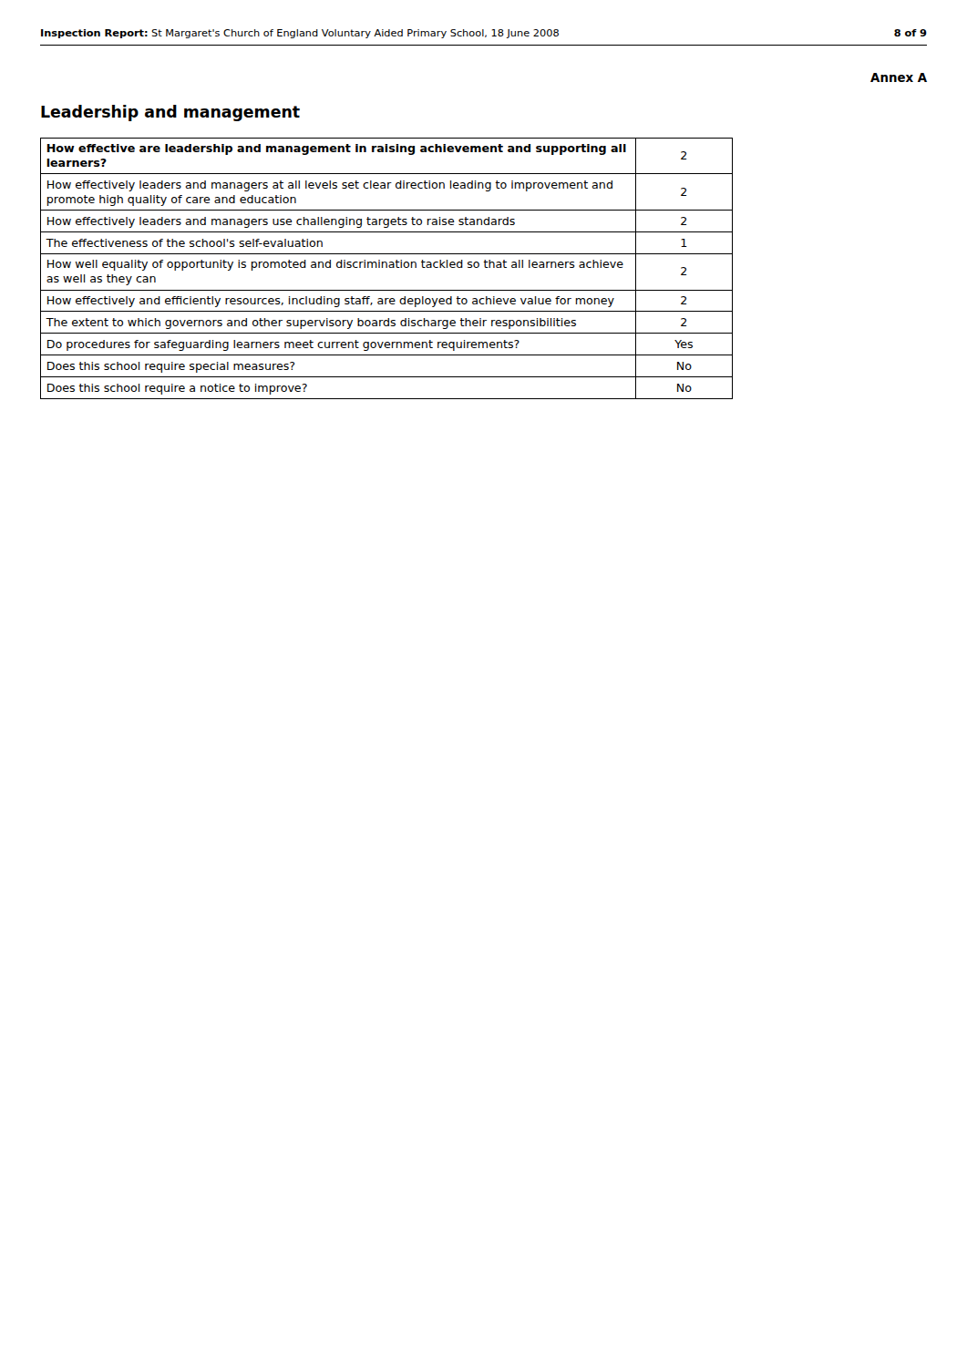Inspection Report: St Margaret's Church of England Voluntary Aided Primary School, 18 June 2008
8 of 9
Annex A
Leadership and management
| How effective are leadership and management in raising achievement and supporting all learners? | 2 |
| How effectively leaders and managers at all levels set clear direction leading to improvement and promote high quality of care and education | 2 |
| How effectively leaders and managers use challenging targets to raise standards | 2 |
| The effectiveness of the school's self-evaluation | 1 |
| How well equality of opportunity is promoted and discrimination tackled so that all learners achieve as well as they can | 2 |
| How effectively and efficiently resources, including staff, are deployed to achieve value for money | 2 |
| The extent to which governors and other supervisory boards discharge their responsibilities | 2 |
| Do procedures for safeguarding learners meet current government requirements? | Yes |
| Does this school require special measures? | No |
| Does this school require a notice to improve? | No |